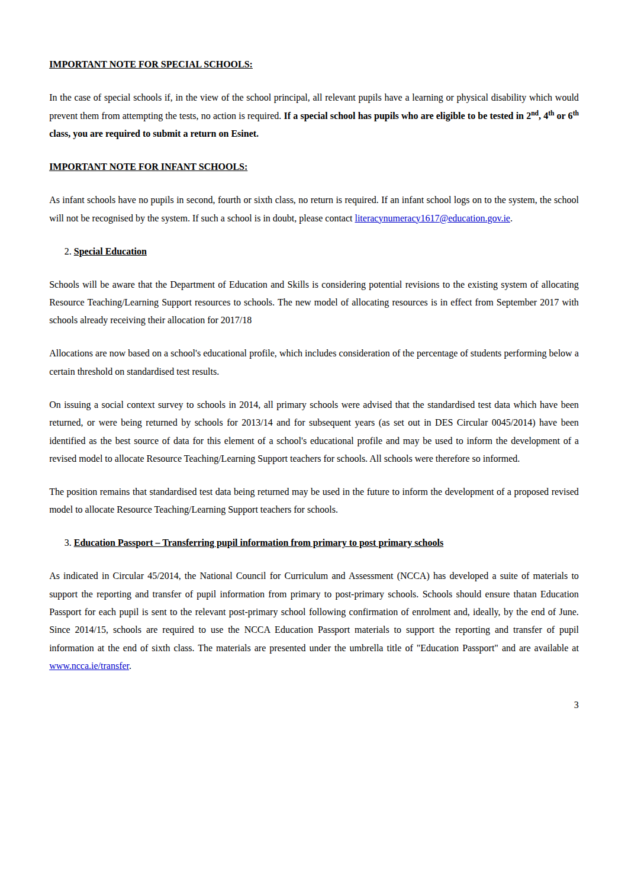IMPORTANT NOTE FOR SPECIAL SCHOOLS:
In the case of special schools if, in the view of the school principal, all relevant pupils have a learning or physical disability which would prevent them from attempting the tests, no action is required. If a special school has pupils who are eligible to be tested in 2nd, 4th or 6th class, you are required to submit a return on Esinet.
IMPORTANT NOTE FOR INFANT SCHOOLS:
As infant schools have no pupils in second, fourth or sixth class, no return is required. If an infant school logs on to the system, the school will not be recognised by the system. If such a school is in doubt, please contact literacynumeracy1617@education.gov.ie.
Special Education
Schools will be aware that the Department of Education and Skills is considering potential revisions to the existing system of allocating Resource Teaching/Learning Support resources to schools. The new model of allocating resources is in effect from September 2017 with schools already receiving their allocation for 2017/18
Allocations are now based on a school's educational profile, which includes consideration of the percentage of students performing below a certain threshold on standardised test results.
On issuing a social context survey to schools in 2014, all primary schools were advised that the standardised test data which have been returned, or were being returned by schools for 2013/14 and for subsequent years (as set out in DES Circular 0045/2014) have been identified as the best source of data for this element of a school's educational profile and may be used to inform the development of a revised model to allocate Resource Teaching/Learning Support teachers for schools. All schools were therefore so informed.
The position remains that standardised test data being returned may be used in the future to inform the development of a proposed revised model to allocate Resource Teaching/Learning Support teachers for schools.
Education Passport – Transferring pupil information from primary to post primary schools
As indicated in Circular 45/2014, the National Council for Curriculum and Assessment (NCCA) has developed a suite of materials to support the reporting and transfer of pupil information from primary to post-primary schools. Schools should ensure thatan Education Passport for each pupil is sent to the relevant post-primary school following confirmation of enrolment and, ideally, by the end of June. Since 2014/15, schools are required to use the NCCA Education Passport materials to support the reporting and transfer of pupil information at the end of sixth class. The materials are presented under the umbrella title of "Education Passport" and are available at www.ncca.ie/transfer.
3